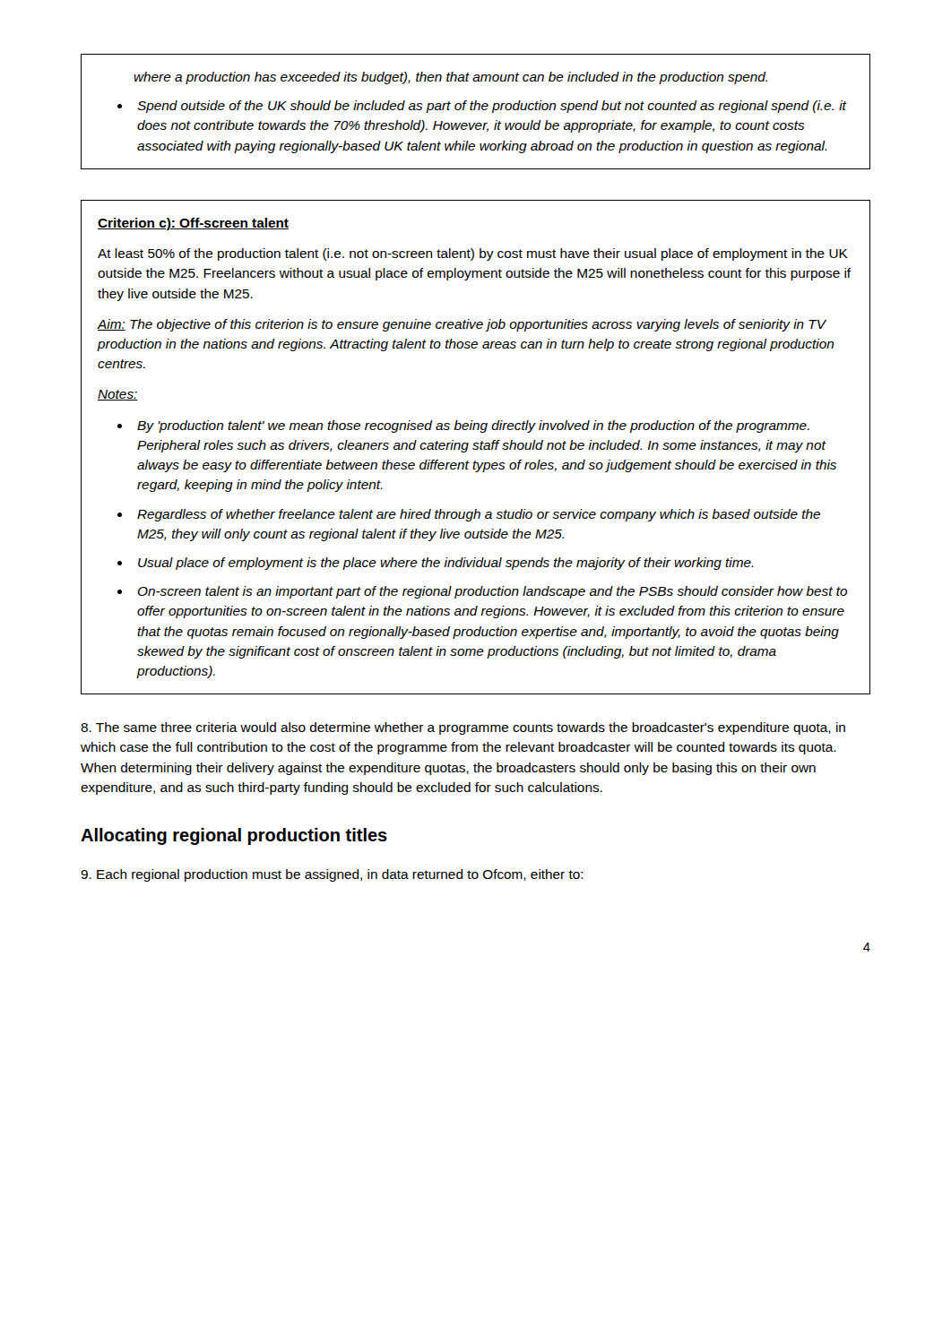where a production has exceeded its budget), then that amount can be included in the production spend.
Spend outside of the UK should be included as part of the production spend but not counted as regional spend (i.e. it does not contribute towards the 70% threshold). However, it would be appropriate, for example, to count costs associated with paying regionally-based UK talent while working abroad on the production in question as regional.
Criterion c): Off-screen talent
At least 50% of the production talent (i.e. not on-screen talent) by cost must have their usual place of employment in the UK outside the M25. Freelancers without a usual place of employment outside the M25 will nonetheless count for this purpose if they live outside the M25.
Aim: The objective of this criterion is to ensure genuine creative job opportunities across varying levels of seniority in TV production in the nations and regions. Attracting talent to those areas can in turn help to create strong regional production centres.
Notes:
By 'production talent' we mean those recognised as being directly involved in the production of the programme. Peripheral roles such as drivers, cleaners and catering staff should not be included. In some instances, it may not always be easy to differentiate between these different types of roles, and so judgement should be exercised in this regard, keeping in mind the policy intent.
Regardless of whether freelance talent are hired through a studio or service company which is based outside the M25, they will only count as regional talent if they live outside the M25.
Usual place of employment is the place where the individual spends the majority of their working time.
On-screen talent is an important part of the regional production landscape and the PSBs should consider how best to offer opportunities to on-screen talent in the nations and regions. However, it is excluded from this criterion to ensure that the quotas remain focused on regionally-based production expertise and, importantly, to avoid the quotas being skewed by the significant cost of onscreen talent in some productions (including, but not limited to, drama productions).
8. The same three criteria would also determine whether a programme counts towards the broadcaster's expenditure quota, in which case the full contribution to the cost of the programme from the relevant broadcaster will be counted towards its quota. When determining their delivery against the expenditure quotas, the broadcasters should only be basing this on their own expenditure, and as such third-party funding should be excluded for such calculations.
Allocating regional production titles
9. Each regional production must be assigned, in data returned to Ofcom, either to:
4